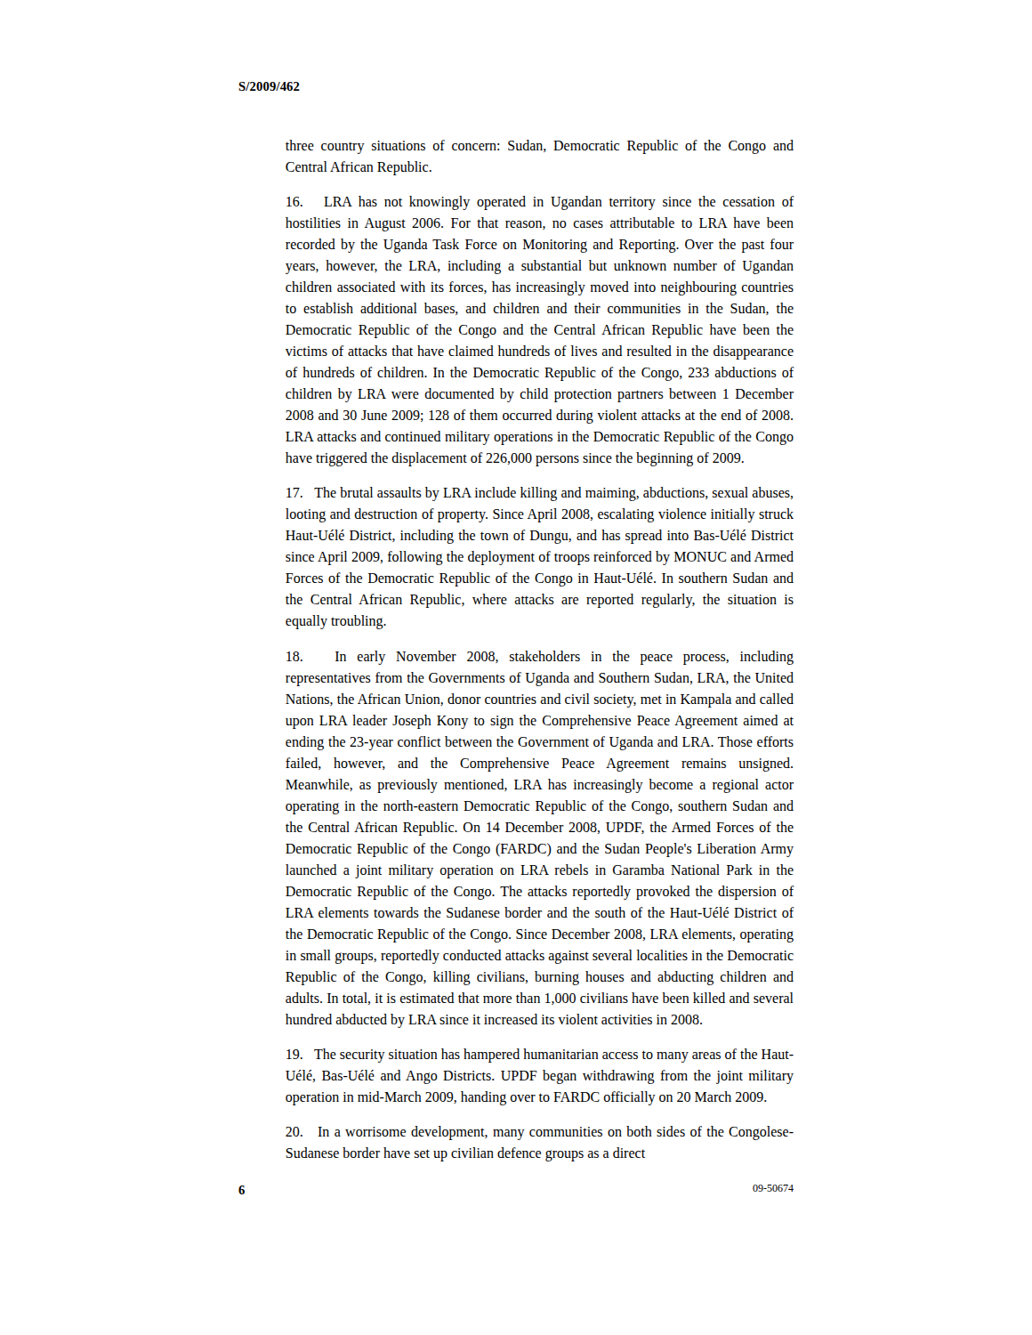S/2009/462
three country situations of concern: Sudan, Democratic Republic of the Congo and Central African Republic.
16. LRA has not knowingly operated in Ugandan territory since the cessation of hostilities in August 2006. For that reason, no cases attributable to LRA have been recorded by the Uganda Task Force on Monitoring and Reporting. Over the past four years, however, the LRA, including a substantial but unknown number of Ugandan children associated with its forces, has increasingly moved into neighbouring countries to establish additional bases, and children and their communities in the Sudan, the Democratic Republic of the Congo and the Central African Republic have been the victims of attacks that have claimed hundreds of lives and resulted in the disappearance of hundreds of children. In the Democratic Republic of the Congo, 233 abductions of children by LRA were documented by child protection partners between 1 December 2008 and 30 June 2009; 128 of them occurred during violent attacks at the end of 2008. LRA attacks and continued military operations in the Democratic Republic of the Congo have triggered the displacement of 226,000 persons since the beginning of 2009.
17. The brutal assaults by LRA include killing and maiming, abductions, sexual abuses, looting and destruction of property. Since April 2008, escalating violence initially struck Haut-Uélé District, including the town of Dungu, and has spread into Bas-Uélé District since April 2009, following the deployment of troops reinforced by MONUC and Armed Forces of the Democratic Republic of the Congo in Haut-Uélé. In southern Sudan and the Central African Republic, where attacks are reported regularly, the situation is equally troubling.
18. In early November 2008, stakeholders in the peace process, including representatives from the Governments of Uganda and Southern Sudan, LRA, the United Nations, the African Union, donor countries and civil society, met in Kampala and called upon LRA leader Joseph Kony to sign the Comprehensive Peace Agreement aimed at ending the 23-year conflict between the Government of Uganda and LRA. Those efforts failed, however, and the Comprehensive Peace Agreement remains unsigned. Meanwhile, as previously mentioned, LRA has increasingly become a regional actor operating in the north-eastern Democratic Republic of the Congo, southern Sudan and the Central African Republic. On 14 December 2008, UPDF, the Armed Forces of the Democratic Republic of the Congo (FARDC) and the Sudan People's Liberation Army launched a joint military operation on LRA rebels in Garamba National Park in the Democratic Republic of the Congo. The attacks reportedly provoked the dispersion of LRA elements towards the Sudanese border and the south of the Haut-Uélé District of the Democratic Republic of the Congo. Since December 2008, LRA elements, operating in small groups, reportedly conducted attacks against several localities in the Democratic Republic of the Congo, killing civilians, burning houses and abducting children and adults. In total, it is estimated that more than 1,000 civilians have been killed and several hundred abducted by LRA since it increased its violent activities in 2008.
19. The security situation has hampered humanitarian access to many areas of the Haut-Uélé, Bas-Uélé and Ango Districts. UPDF began withdrawing from the joint military operation in mid-March 2009, handing over to FARDC officially on 20 March 2009.
20. In a worrisome development, many communities on both sides of the Congolese-Sudanese border have set up civilian defence groups as a direct
6 09-50674